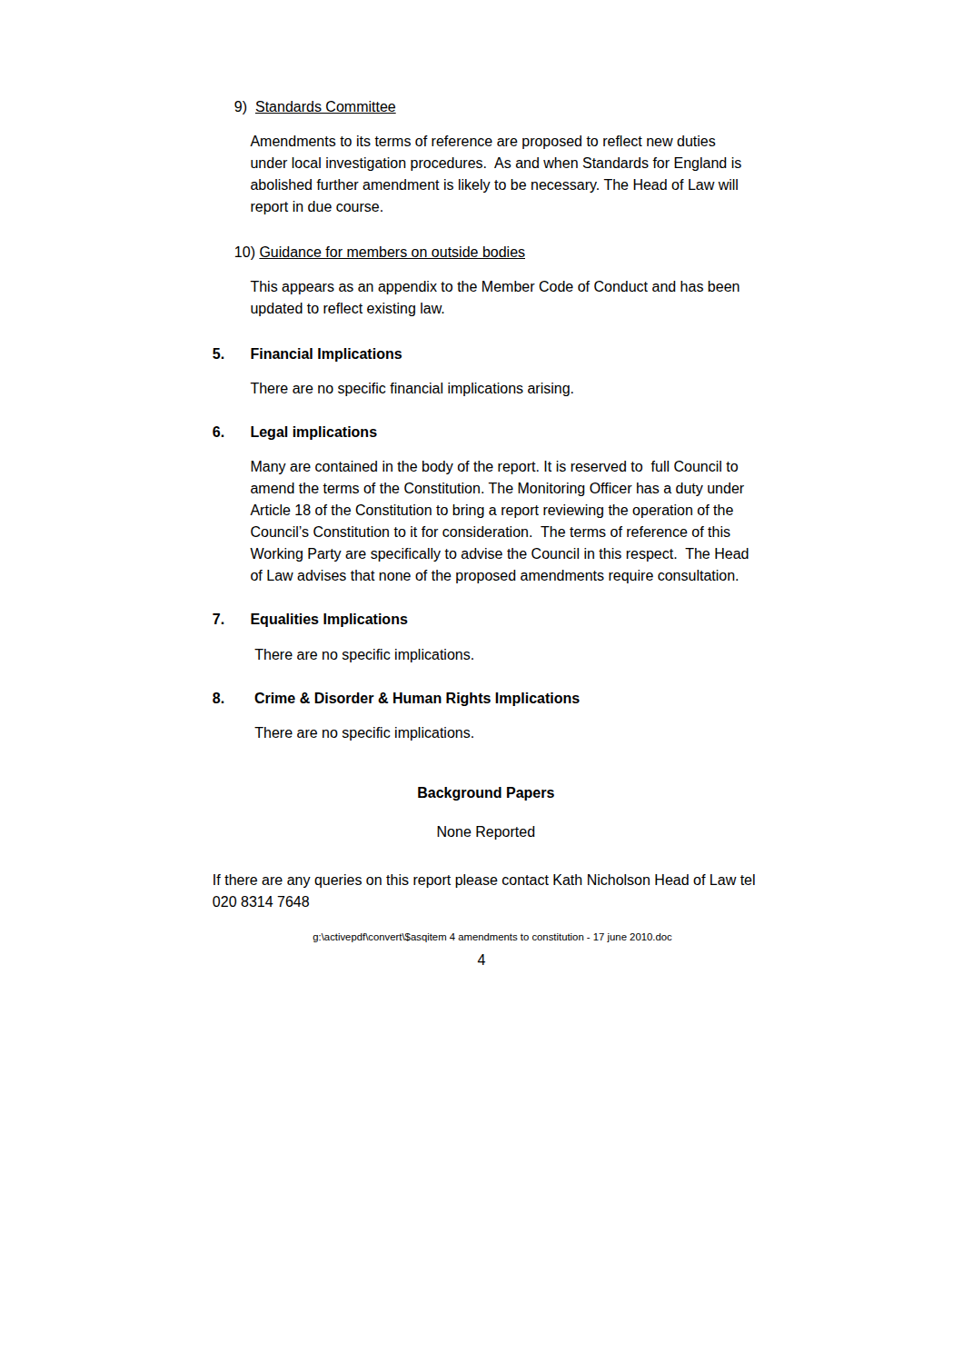9) Standards Committee
Amendments to its terms of reference are proposed to reflect new duties under local investigation procedures. As and when Standards for England is abolished further amendment is likely to be necessary. The Head of Law will report in due course.
10) Guidance for members on outside bodies
This appears as an appendix to the Member Code of Conduct and has been updated to reflect existing law.
5. Financial Implications
There are no specific financial implications arising.
6. Legal implications
Many are contained in the body of the report. It is reserved to full Council to amend the terms of the Constitution. The Monitoring Officer has a duty under Article 18 of the Constitution to bring a report reviewing the operation of the Council’s Constitution to it for consideration. The terms of reference of this Working Party are specifically to advise the Council in this respect. The Head of Law advises that none of the proposed amendments require consultation.
7. Equalities Implications
There are no specific implications.
8. Crime & Disorder & Human Rights Implications
There are no specific implications.
Background Papers
None Reported
If there are any queries on this report please contact Kath Nicholson Head of Law tel 020 8314 7648
g:\activepdf\convert\$asqitem 4 amendments to constitution - 17 june 2010.doc
4